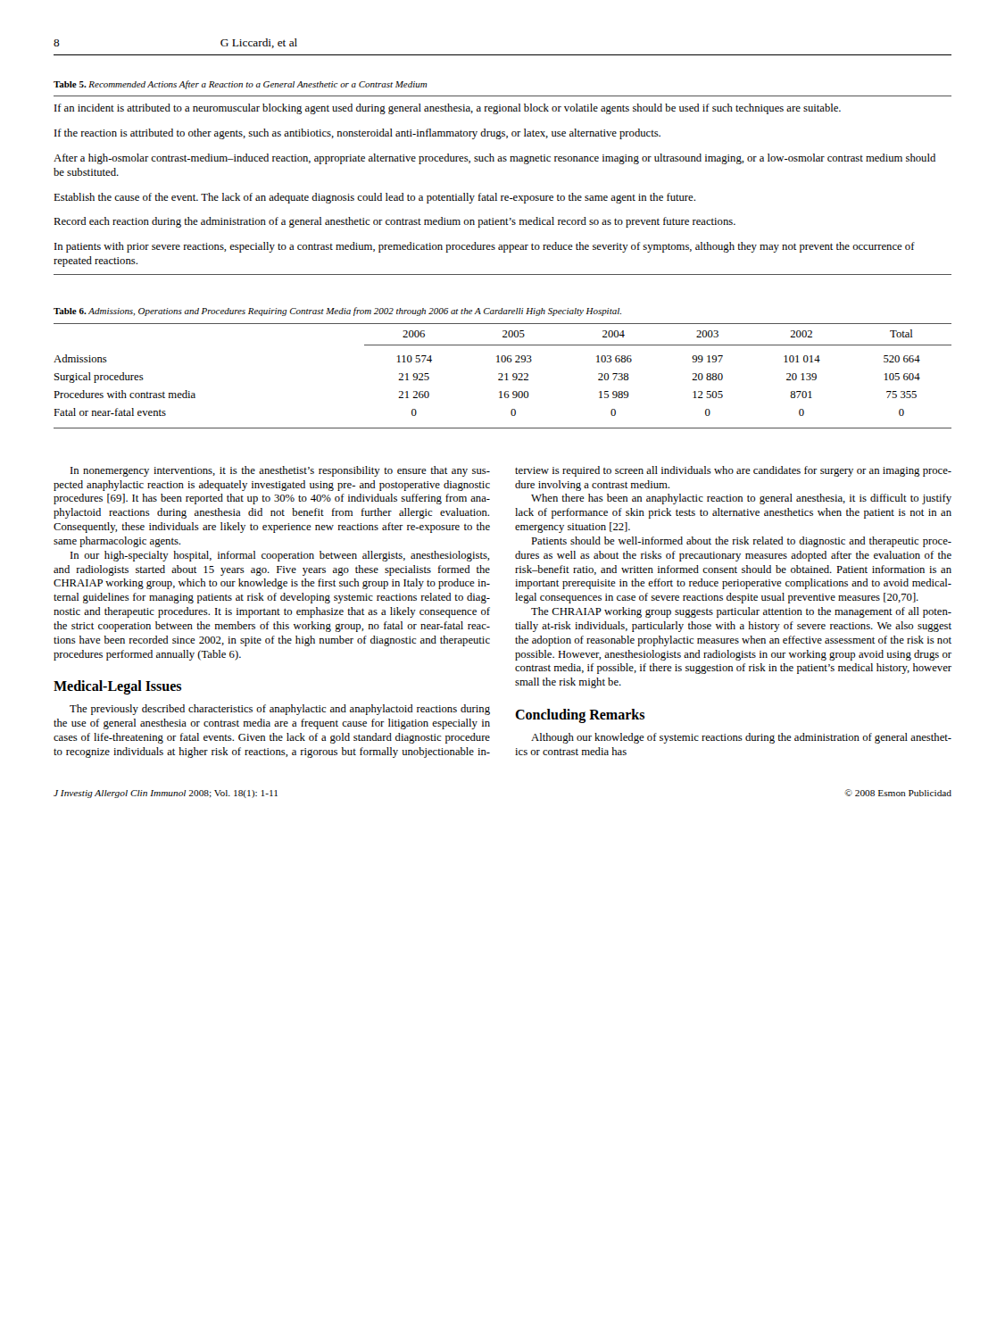8 G Liccardi, et al
Table 5. Recommended Actions After a Reaction to a General Anesthetic or a Contrast Medium
| If an incident is attributed to a neuromuscular blocking agent used during general anesthesia, a regional block or volatile agents should be used if such techniques are suitable. |
| If the reaction is attributed to other agents, such as antibiotics, nonsteroidal anti-inflammatory drugs, or latex, use alternative products. |
| After a high-osmolar contrast-medium–induced reaction, appropriate alternative procedures, such as magnetic resonance imaging or ultrasound imaging, or a low-osmolar contrast medium should be substituted. |
| Establish the cause of the event. The lack of an adequate diagnosis could lead to a potentially fatal re-exposure to the same agent in the future. |
| Record each reaction during the administration of a general anesthetic or contrast medium on patient’s medical record so as to prevent future reactions. |
| In patients with prior severe reactions, especially to a contrast medium, premedication procedures appear to reduce the severity of symptoms, although they may not prevent the occurrence of repeated reactions. |
Table 6. Admissions, Operations and Procedures Requiring Contrast Media from 2002 through 2006 at the A Cardarelli High Specialty Hospital.
| | 2006 | 2005 | 2004 | 2003 | 2002 | Total |
| --- | --- | --- | --- | --- | --- | --- |
| Admissions | 110 574 | 106 293 | 103 686 | 99 197 | 101 014 | 520 664 |
| Surgical procedures | 21 925 | 21 922 | 20 738 | 20 880 | 20 139 | 105 604 |
| Procedures with contrast media | 21 260 | 16 900 | 15 989 | 12 505 | 8701 | 75 355 |
| Fatal or near-fatal events | 0 | 0 | 0 | 0 | 0 | 0 |
In nonemergency interventions, it is the anesthetist’s responsibility to ensure that any suspected anaphylactic reaction is adequately investigated using pre- and postoperative diagnostic procedures [69]. It has been reported that up to 30% to 40% of individuals suffering from anaphylactoid reactions during anesthesia did not benefit from further allergic evaluation. Consequently, these individuals are likely to experience new reactions after re-exposure to the same pharmacologic agents.
In our high-specialty hospital, informal cooperation between allergists, anesthesiologists, and radiologists started about 15 years ago. Five years ago these specialists formed the CHRAIAP working group, which to our knowledge is the first such group in Italy to produce internal guidelines for managing patients at risk of developing systemic reactions related to diagnostic and therapeutic procedures. It is important to emphasize that as a likely consequence of the strict cooperation between the members of this working group, no fatal or near-fatal reactions have been recorded since 2002, in spite of the high number of diagnostic and therapeutic procedures performed annually (Table 6).
Medical-Legal Issues
The previously described characteristics of anaphylactic and anaphylactoid reactions during the use of general anesthesia or contrast media are a frequent cause for litigation especially in cases of life-threatening or fatal events. Given the lack of a gold standard diagnostic procedure to recognize individuals at higher risk of reactions, a rigorous but formally unobjectionable interview is required to screen all individuals who are candidates for surgery or an imaging procedure involving a contrast medium.
When there has been an anaphylactic reaction to general anesthesia, it is difficult to justify lack of performance of skin prick tests to alternative anesthetics when the patient is not in an emergency situation [22].
Patients should be well-informed about the risk related to diagnostic and therapeutic procedures as well as about the risks of precautionary measures adopted after the evaluation of the risk–benefit ratio, and written informed consent should be obtained. Patient information is an important prerequisite in the effort to reduce perioperative complications and to avoid medical-legal consequences in case of severe reactions despite usual preventive measures [20,70].
The CHRAIAP working group suggests particular attention to the management of all potentially at-risk individuals, particularly those with a history of severe reactions. We also suggest the adoption of reasonable prophylactic measures when an effective assessment of the risk is not possible. However, anesthesiologists and radiologists in our working group avoid using drugs or contrast media, if possible, if there is suggestion of risk in the patient’s medical history, however small the risk might be.
Concluding Remarks
Although our knowledge of systemic reactions during the administration of general anesthetics or contrast media has
J Investig Allergol Clin Immunol 2008; Vol. 18(1): 1-11
© 2008 Esmon Publicidad